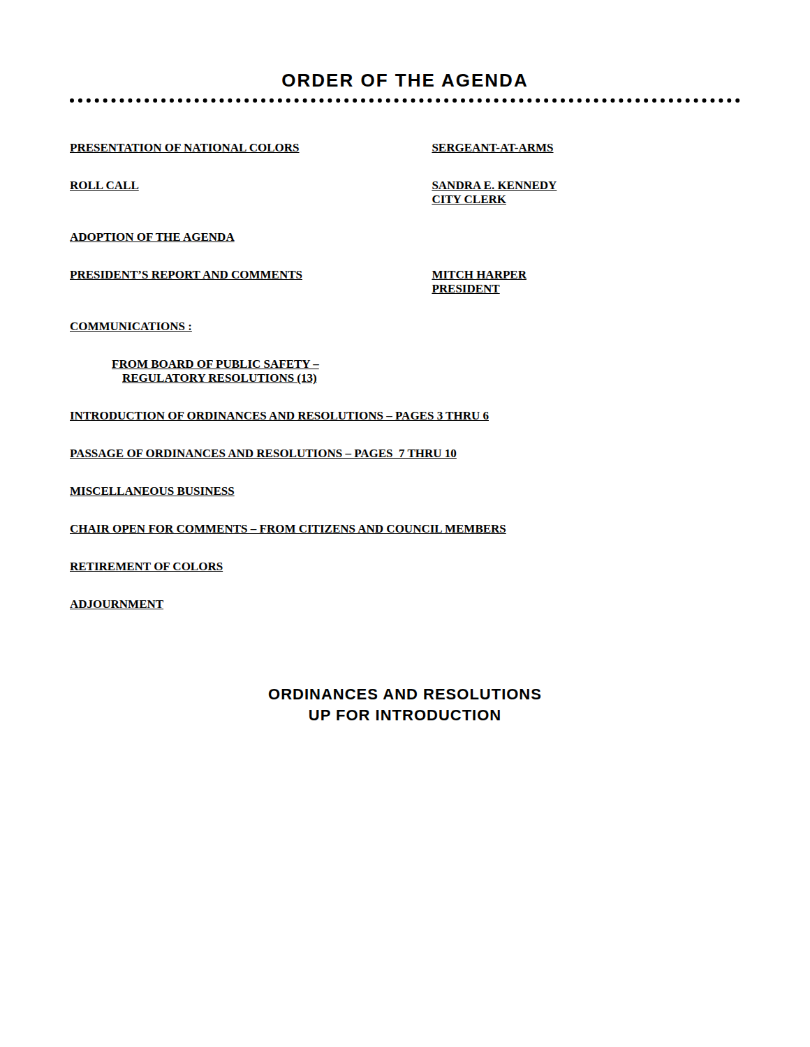ORDER OF THE AGENDA
| PRESENTATION OF NATIONAL COLORS | SERGEANT-AT-ARMS |
| ROLL CALL | SANDRA E. KENNEDY CITY CLERK |
| ADOPTION OF THE AGENDA | |
| PRESIDENT’S REPORT AND COMMENTS | MITCH HARPER PRESIDENT |
| COMMUNICATIONS : |
| FROM BOARD OF PUBLIC SAFETY – REGULATORY RESOLUTIONS (13) |
| INTRODUCTION OF ORDINANCES AND RESOLUTIONS – PAGES 3 THRU 6 |
| PASSAGE OF ORDINANCES AND RESOLUTIONS – PAGES 7 THRU 10 |
| MISCELLANEOUS BUSINESS |
| CHAIR OPEN FOR COMMENTS – FROM CITIZENS AND COUNCIL MEMBERS |
| RETIREMENT OF COLORS |
| ADJOURNMENT |
ORDINANCES AND RESOLUTIONS
UP FOR INTRODUCTION